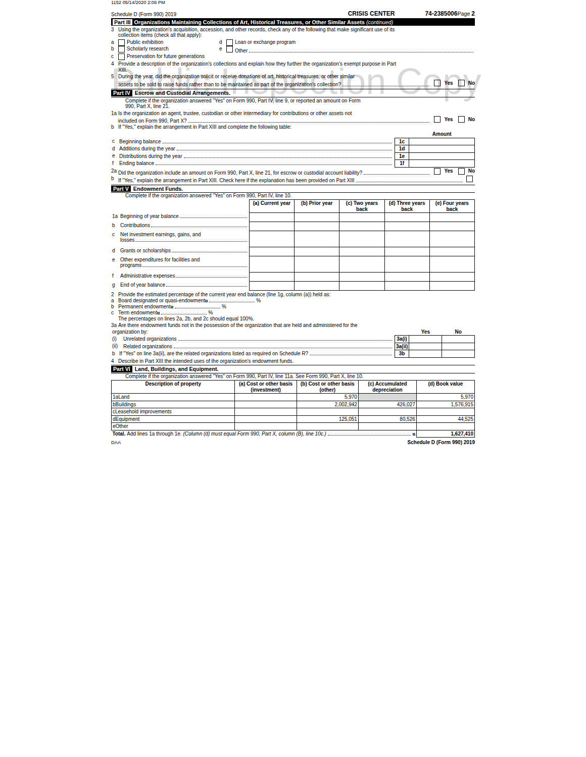1152 05/14/2020 2:08 PM
Public Inspection Copy
Schedule D (Form 990) 2019
CRISIS CENTER
74-2385006
Page 2
Part III Organizations Maintaining Collections of Art, Historical Treasures, or Other Similar Assets (continued)
3
Using the organization's acquisition, accession, and other records, check any of the following that make significant use of its
collection items (check all that apply):
a
Public exhibition
d
Loan or exchange program
b
Scholarly research
e
Other
c
Preservation for future generations
4
Provide a description of the organization's collections and explain how they further the organization's exempt purpose in Part
XIII.
5
During the year, did the organization solicit or receive donations of art, historical treasures, or other similar
assets to be sold to raise funds rather than to be maintained as part of the organization's collection? Yes No
Part IV Escrow and Custodial Arrangements.
Complete if the organization answered "Yes" on Form 990, Part IV, line 9, or reported an amount on Form
990, Part X, line 21.
1a
Is the organization an agent, trustee, custodian or other intermediary for contributions or other assets not
included on Form 990, Part X? Yes No
b
If "Yes," explain the arrangement in Part XIII and complete the following table:
| | | Amount |
| c Beginning balance | 1c | |
| d Additions during the year | 1d | |
| e Distributions during the year | 1e | |
| f Ending balance | 1f | |
2a
Did the organization include an amount on Form 990, Part X, line 21, for escrow or custodial account liability? Yes No
b
If "Yes," explain the arrangement in Part XIII. Check here if the explanation has been provided on Part XIII
Part V Endowment Funds.
Complete if the organization answered "Yes" on Form 990, Part IV, line 10.
| | (a) Current year | (b) Prior year | (c) Two years back | (d) Three years back | (e) Four years back |
| 1a Beginning of year balance | | | | | |
| b Contributions | | | | | |
| c Net investment earnings, gains, and losses | | | | | |
| d Grants or scholarships | | | | | |
| e Other expenditures for facilities and programs | | | | | |
| f Administrative expenses | | | | | |
| g End of year balance | | | | | |
2
Provide the estimated percentage of the current year end balance (line 1g, column (a)) held as:
a
Board designated or quasi-endowment u %
b
Permanent endowment u %
c
Term endowment u %
The percentages on lines 2a, 2b, and 2c should equal 100%.
3a
Are there endowment funds not in the possession of the organization that are held and administered for the
| organization by: | | Yes | No |
| (i) Unrelated organizations | 3a(i) | | |
| (ii) Related organizations | 3a(ii) | | |
| b If "Yes" on line 3a(ii), are the related organizations listed as required on Schedule R? | 3b | | |
4
Describe in Part XIII the intended uses of the organization's endowment funds.
Part VI Land, Buildings, and Equipment.
Complete if the organization answered "Yes" on Form 990, Part IV, line 11a. See Form 990, Part X, line 10.
| Description of property | (a) Cost or other basis (investment) | (b) Cost or other basis (other) | (c) Accumulated depreciation | (d) Book value |
| 1a Land | | 5,970 | | 5,970 |
| b Buildings | | 2,002,942 | 426,027 | 1,576,915 |
| c Leasehold improvements | | | | |
| d Equipment | | 125,051 | 80,526 | 44,525 |
| e Other | | | | |
| Total. Add lines 1a through 1e. (Column (d) must equal Form 990, Part X, column (B), line 10c.) u | 1,627,410 |
DAA
Schedule D (Form 990) 2019